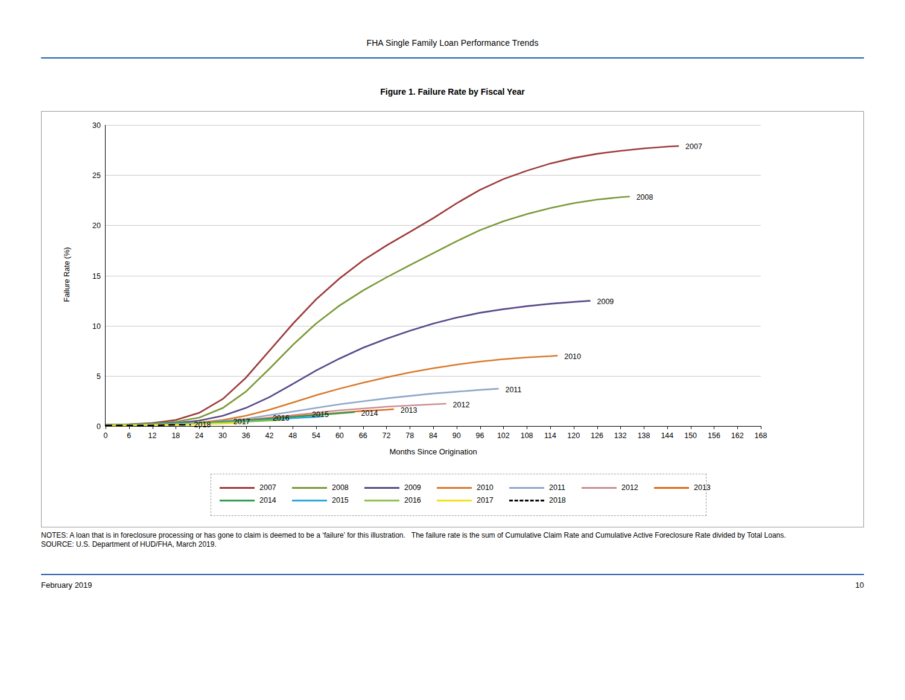FHA Single Family Loan Performance Trends
Figure 1. Failure Rate by Fiscal Year
Failure Rate (%)
30
25
20
15
10
5
0
0
6
12
18
24
30
36
42
48
54
60
66
72
78
84
90
96
102
108
114
120
126
132
138
144
150
156
162
168
Months Since Origination
2007
2008
2009
2010
2011
2012
2013
2014
2015
2016
2017
2018
2007
2008
2009
2010
2011
2012
2013
2014
2015
2016
2017
2018
NOTES: A loan that is in foreclosure processing or has gone to claim is deemed to be a ‘failure’ for this illustration. The failure rate is the sum of Cumulative Claim Rate and Cumulative Active Foreclosure Rate divided by Total Loans.
SOURCE: U.S. Department of HUD/FHA, March 2019.
February 2019
10